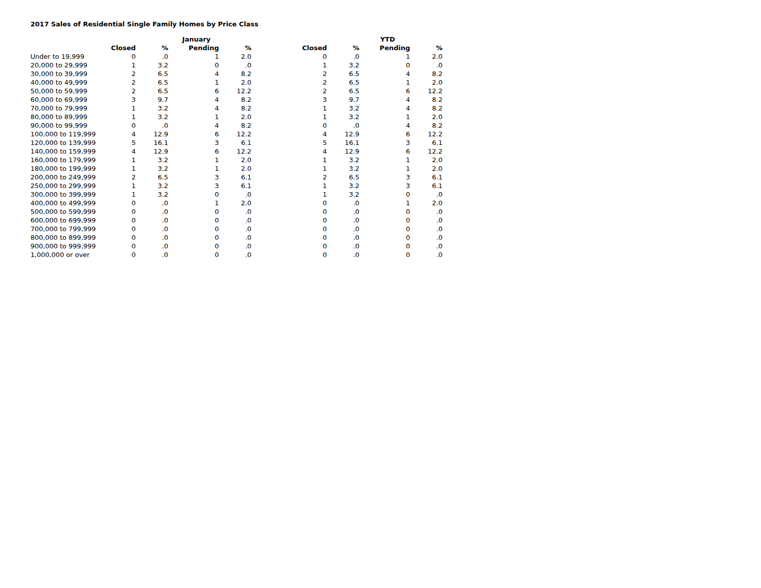2017 Sales of Residential Single Family Homes by Price Class
| | January | | YTD |
| --- | --- | --- | --- |
| | Closed | % | Pending | % | | Closed | % | Pending | % |
| Under to 19,999 | 0 | .0 | 1 | 2.0 | | 0 | .0 | 1 | 2.0 |
| 20,000 to 29,999 | 1 | 3.2 | 0 | .0 | | 1 | 3.2 | 0 | .0 |
| 30,000 to 39,999 | 2 | 6.5 | 4 | 8.2 | | 2 | 6.5 | 4 | 8.2 |
| 40,000 to 49,999 | 2 | 6.5 | 1 | 2.0 | | 2 | 6.5 | 1 | 2.0 |
| 50,000 to 59,999 | 2 | 6.5 | 6 | 12.2 | | 2 | 6.5 | 6 | 12.2 |
| 60,000 to 69,999 | 3 | 9.7 | 4 | 8.2 | | 3 | 9.7 | 4 | 8.2 |
| 70,000 to 79,999 | 1 | 3.2 | 4 | 8.2 | | 1 | 3.2 | 4 | 8.2 |
| 80,000 to 89,999 | 1 | 3.2 | 1 | 2.0 | | 1 | 3.2 | 1 | 2.0 |
| 90,000 to 99,999 | 0 | .0 | 4 | 8.2 | | 0 | .0 | 4 | 8.2 |
| 100,000 to 119,999 | 4 | 12.9 | 6 | 12.2 | | 4 | 12.9 | 6 | 12.2 |
| 120,000 to 139,999 | 5 | 16.1 | 3 | 6.1 | | 5 | 16.1 | 3 | 6.1 |
| 140,000 to 159,999 | 4 | 12.9 | 6 | 12.2 | | 4 | 12.9 | 6 | 12.2 |
| 160,000 to 179,999 | 1 | 3.2 | 1 | 2.0 | | 1 | 3.2 | 1 | 2.0 |
| 180,000 to 199,999 | 1 | 3.2 | 1 | 2.0 | | 1 | 3.2 | 1 | 2.0 |
| 200,000 to 249,999 | 2 | 6.5 | 3 | 6.1 | | 2 | 6.5 | 3 | 6.1 |
| 250,000 to 299,999 | 1 | 3.2 | 3 | 6.1 | | 1 | 3.2 | 3 | 6.1 |
| 300,000 to 399,999 | 1 | 3.2 | 0 | .0 | | 1 | 3.2 | 0 | .0 |
| 400,000 to 499,999 | 0 | .0 | 1 | 2.0 | | 0 | .0 | 1 | 2.0 |
| 500,000 to 599,999 | 0 | .0 | 0 | .0 | | 0 | .0 | 0 | .0 |
| 600,000 to 699,999 | 0 | .0 | 0 | .0 | | 0 | .0 | 0 | .0 |
| 700,000 to 799,999 | 0 | .0 | 0 | .0 | | 0 | .0 | 0 | .0 |
| 800,000 to 899,999 | 0 | .0 | 0 | .0 | | 0 | .0 | 0 | .0 |
| 900,000 to 999,999 | 0 | .0 | 0 | .0 | | 0 | .0 | 0 | .0 |
| 1,000,000 or over | 0 | .0 | 0 | .0 | | 0 | .0 | 0 | .0 |